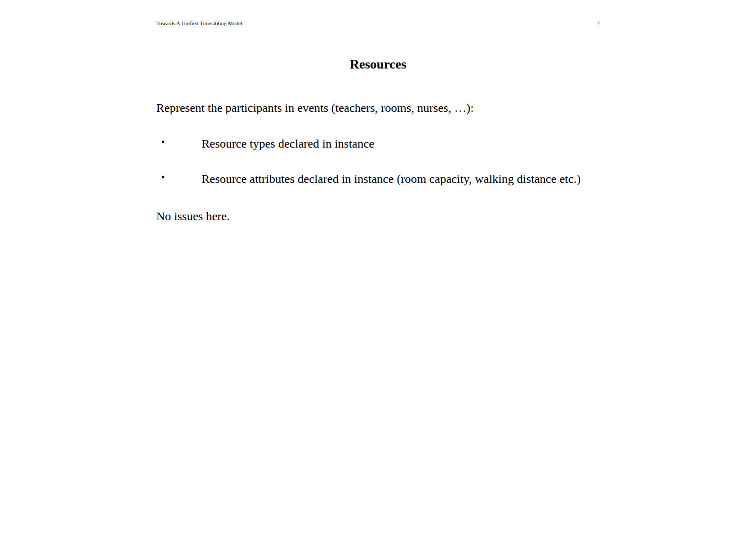Towards A Unified Timetabling Model 7
Resources
Represent the participants in events (teachers, rooms, nurses, …):
Resource types declared in instance
Resource attributes declared in instance (room capacity, walking distance etc.)
No issues here.